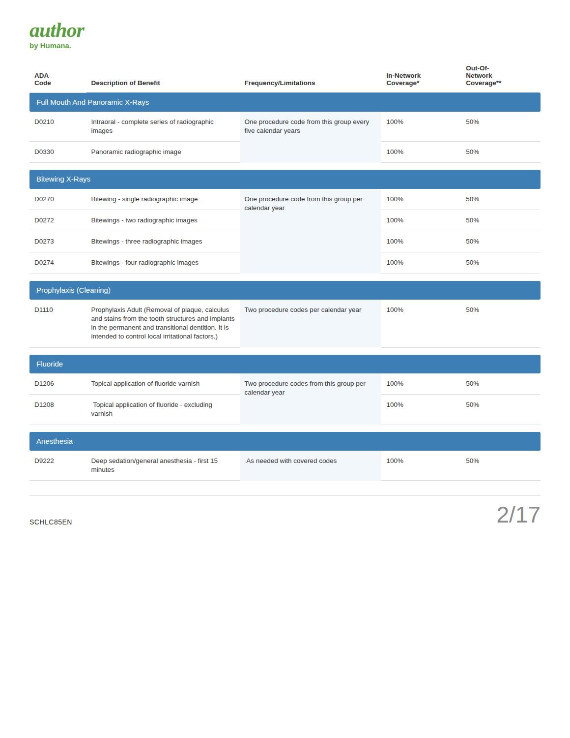author
by Humana.
| ADA Code | Description of Benefit | Frequency/Limitations | In-Network Coverage* | Out-Of- Network Coverage** |
| --- | --- | --- | --- | --- |
| Full Mouth And Panoramic X-Rays |
| D0210 | Intraoral - complete series of radiographic images | One procedure code from this group every five calendar years | 100% | 50% |
| D0330 | Panoramic radiographic image | 100% | 50% |
| Bitewing X-Rays |
| D0270 | Bitewing - single radiographic image | One procedure code from this group per calendar year | 100% | 50% |
| D0272 | Bitewings - two radiographic images | 100% | 50% |
| D0273 | Bitewings - three radiographic images | 100% | 50% |
| D0274 | Bitewings - four radiographic images | 100% | 50% |
| Prophylaxis (Cleaning) |
| D1110 | Prophylaxis Adult (Removal of plaque, calculus and stains from the tooth structures and implants in the permanent and transitional dentition. It is intended to control local irritational factors.) | Two procedure codes per calendar year | 100% | 50% |
| Fluoride |
| D1206 | Topical application of fluoride varnish | Two procedure codes from this group per calendar year | 100% | 50% |
| D1208 | Topical application of fluoride - excluding varnish | 100% | 50% |
| Anesthesia |
| D9222 | Deep sedation/general anesthesia - first 15 minutes | As needed with covered codes | 100% | 50% |
SCHLC85EN
2/17